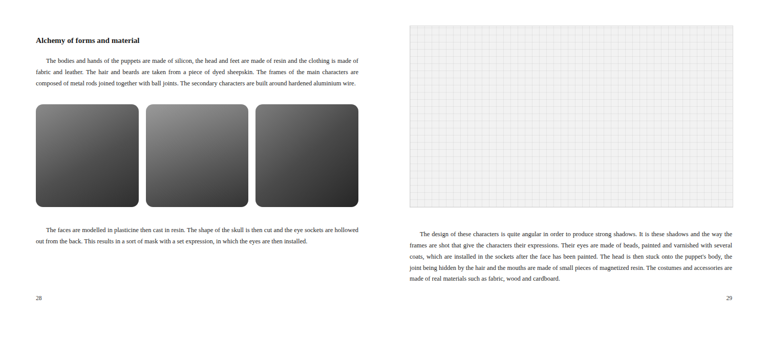Alchemy of forms and material
The bodies and hands of the puppets are made of silicon, the head and feet are made of resin and the clothing is made of fabric and leather. The hair and beards are taken from a piece of dyed sheepskin. The frames of the main characters are composed of metal rods joined together with ball joints. The secondary characters are built around hardened aluminium wire.
The faces are modelled in plasticine then cast in resin. The shape of the skull is then cut and the eye sockets are hollowed out from the back. This results in a sort of mask with a set expression, in which the eyes are then installed.
28
The design of these characters is quite angular in order to produce strong shadows. It is these shadows and the way the frames are shot that give the characters their expressions. Their eyes are made of beads, painted and varnished with several coats, which are installed in the sockets after the face has been painted. The head is then stuck onto the puppet's body, the joint being hidden by the hair and the mouths are made of small pieces of magnetized resin. The costumes and accessories are made of real materials such as fabric, wood and cardboard.
29